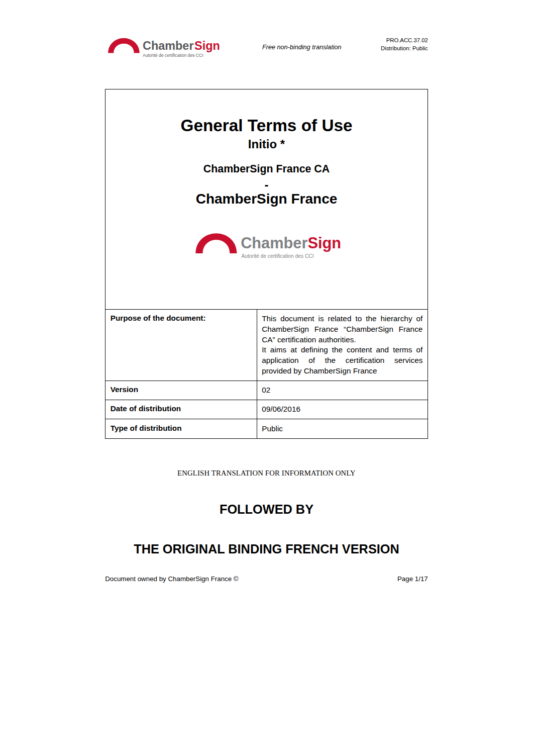Chamber Sign Autorité de certification des CCI
Free non-binding translation
PRO.ACC.37.02
Distribution: Public
General Terms of Use
Initio *
ChamberSign France CA
-
ChamberSign France
Chamber Sign Autorité de certification des CCI
| Purpose of the document: | This document is related to the hierarchy of ChamberSign France “ChamberSign France CA” certification authorities. It aims at defining the content and terms of application of the certification services provided by ChamberSign France |
| Version | 02 |
| Date of distribution | 09/06/2016 |
| Type of distribution | Public |
ENGLISH TRANSLATION FOR INFORMATION ONLY
FOLLOWED BY
THE ORIGINAL BINDING FRENCH VERSION
Document owned by ChamberSign France ©
Page 1/17